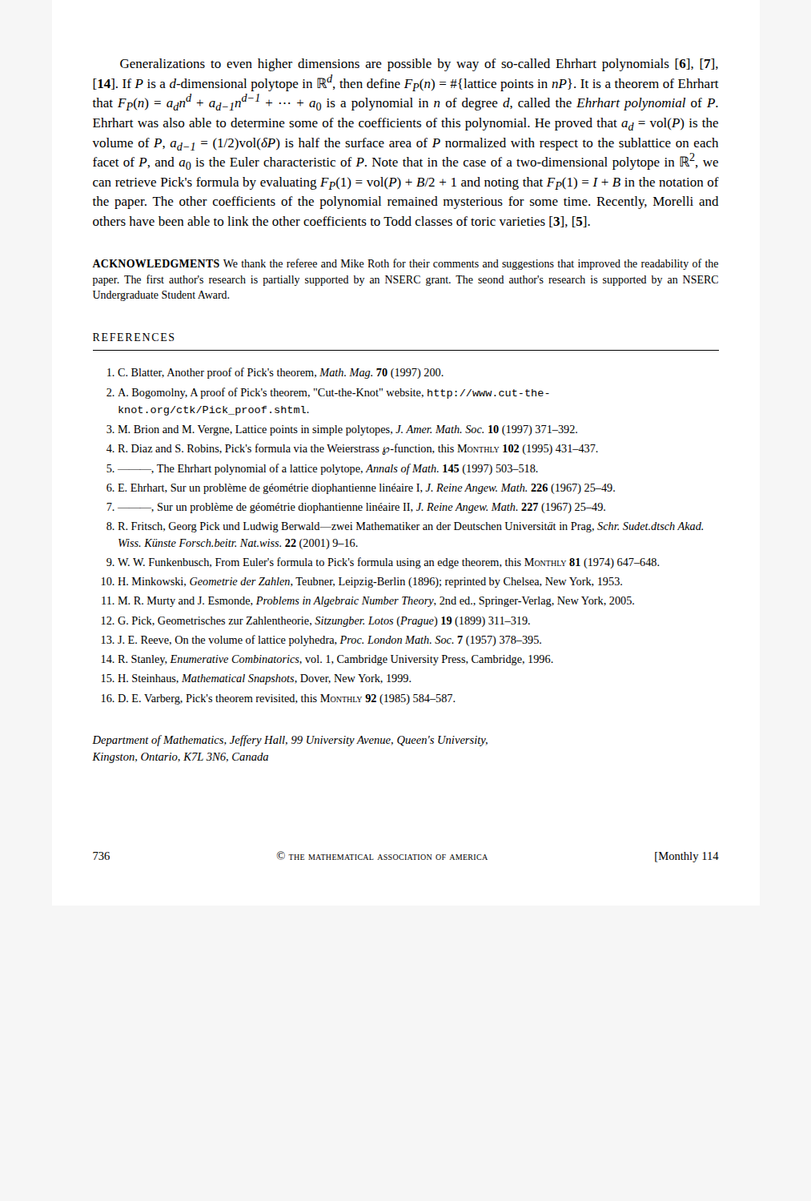Generalizations to even higher dimensions are possible by way of so-called Ehrhart polynomials [6], [7], [14]. If P is a d-dimensional polytope in ℝd, then define FP(n) = #{lattice points in nP}. It is a theorem of Ehrhart that FP(n) = adnd + ad−1nd−1 + ⋯ + a0 is a polynomial in n of degree d, called the Ehrhart polynomial of P. Ehrhart was also able to determine some of the coefficients of this polynomial. He proved that ad = vol(P) is the volume of P, ad−1 = (1/2)vol(δP) is half the surface area of P normalized with respect to the sublattice on each facet of P, and a0 is the Euler characteristic of P. Note that in the case of a two-dimensional polytope in ℝ2, we can retrieve Pick's formula by evaluating FP(1) = vol(P) + B/2 + 1 and noting that FP(1) = I + B in the notation of the paper. The other coefficients of the polynomial remained mysterious for some time. Recently, Morelli and others have been able to link the other coefficients to Todd classes of toric varieties [3], [5].
ACKNOWLEDGMENTS We thank the referee and Mike Roth for their comments and suggestions that improved the readability of the paper. The first author's research is partially supported by an NSERC grant. The seond author's research is supported by an NSERC Undergraduate Student Award.
References
C. Blatter, Another proof of Pick's theorem, Math. Mag. 70 (1997) 200.
A. Bogomolny, A proof of Pick's theorem, "Cut-the-Knot" website, http://www.cut-the-knot.org/ctk/Pick_proof.shtml.
M. Brion and M. Vergne, Lattice points in simple polytopes, J. Amer. Math. Soc. 10 (1997) 371–392.
R. Diaz and S. Robins, Pick's formula via the Weierstrass ℘-function, this Monthly 102 (1995) 431–437.
———, The Ehrhart polynomial of a lattice polytope, Annals of Math. 145 (1997) 503–518.
E. Ehrhart, Sur un problème de géométrie diophantienne linéaire I, J. Reine Angew. Math. 226 (1967) 25–49.
———, Sur un problème de géométrie diophantienne linéaire II, J. Reine Angew. Math. 227 (1967) 25–49.
R. Fritsch, Georg Pick und Ludwig Berwald—zwei Mathematiker an der Deutschen Universität in Prag, Schr. Sudet.dtsch Akad. Wiss. Künste Forsch.beitr. Nat.wiss. 22 (2001) 9–16.
W. W. Funkenbusch, From Euler's formula to Pick's formula using an edge theorem, this Monthly 81 (1974) 647–648.
H. Minkowski, Geometrie der Zahlen, Teubner, Leipzig-Berlin (1896); reprinted by Chelsea, New York, 1953.
M. R. Murty and J. Esmonde, Problems in Algebraic Number Theory, 2nd ed., Springer-Verlag, New York, 2005.
G. Pick, Geometrisches zur Zahlentheorie, Sitzungber. Lotos (Prague) 19 (1899) 311–319.
J. E. Reeve, On the volume of lattice polyhedra, Proc. London Math. Soc. 7 (1957) 378–395.
R. Stanley, Enumerative Combinatorics, vol. 1, Cambridge University Press, Cambridge, 1996.
H. Steinhaus, Mathematical Snapshots, Dover, New York, 1999.
D. E. Varberg, Pick's theorem revisited, this Monthly 92 (1985) 584–587.
Department of Mathematics, Jeffery Hall, 99 University Avenue, Queen's University,
Kingston, Ontario, K7L 3N6, Canada
736 © the mathematical association of america [Monthly 114